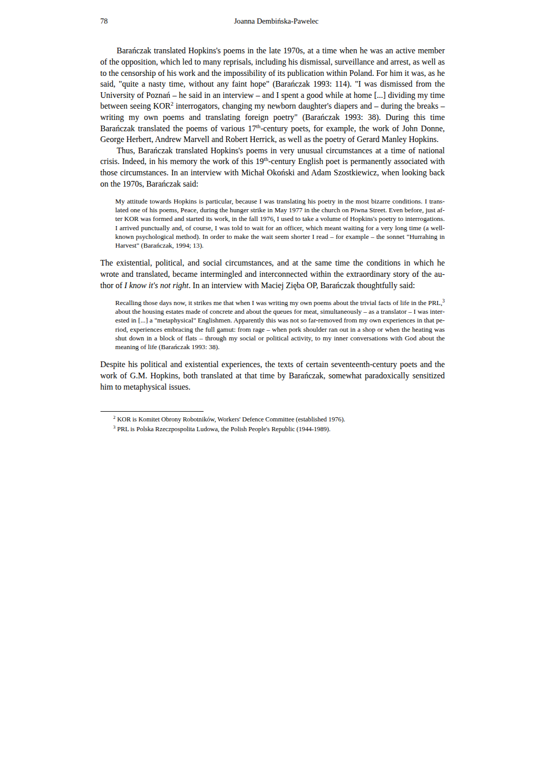78 Joanna Dembińska-Pawelec
Barańczak translated Hopkins's poems in the late 1970s, at a time when he was an active member of the opposition, which led to many reprisals, including his dismissal, surveillance and arrest, as well as to the censorship of his work and the impossibility of its publication within Poland. For him it was, as he said, "quite a nasty time, without any faint hope" (Barańczak 1993: 114). "I was dismissed from the University of Poznań – he said in an interview – and I spent a good while at home [...] dividing my time between seeing KOR2 interrogators, changing my newborn daughter's diapers and – during the breaks – writing my own poems and translating foreign poetry" (Barańczak 1993: 38). During this time Barańczak translated the poems of various 17th-century poets, for example, the work of John Donne, George Herbert, Andrew Marvell and Robert Herrick, as well as the poetry of Gerard Manley Hopkins.
Thus, Barańczak translated Hopkins's poems in very unusual circumstances at a time of national crisis. Indeed, in his memory the work of this 19th-century English poet is permanently associated with those circumstances. In an interview with Michał Okoński and Adam Szostkiewicz, when looking back on the 1970s, Barańczak said:
My attitude towards Hopkins is particular, because I was translating his poetry in the most bizarre conditions. I translated one of his poems, Peace, during the hunger strike in May 1977 in the church on Piwna Street. Even before, just after KOR was formed and started its work, in the fall 1976, I used to take a volume of Hopkins's poetry to interrogations. I arrived punctually and, of course, I was told to wait for an officer, which meant waiting for a very long time (a well-known psychological method). In order to make the wait seem shorter I read – for example – the sonnet "Hurrahing in Harvest" (Barańczak, 1994; 13).
The existential, political, and social circumstances, and at the same time the conditions in which he wrote and translated, became intermingled and interconnected within the extraordinary story of the author of I know it's not right. In an interview with Maciej Zięba OP, Barańczak thoughtfully said:
Recalling those days now, it strikes me that when I was writing my own poems about the trivial facts of life in the PRL,3 about the housing estates made of concrete and about the queues for meat, simultaneously – as a translator – I was interested in [...] a "metaphysical" Englishmen. Apparently this was not so far-removed from my own experiences in that period, experiences embracing the full gamut: from rage – when pork shoulder ran out in a shop or when the heating was shut down in a block of flats – through my social or political activity, to my inner conversations with God about the meaning of life (Barańczak 1993: 38).
Despite his political and existential experiences, the texts of certain seventeenth-century poets and the work of G.M. Hopkins, both translated at that time by Barańczak, somewhat paradoxically sensitized him to metaphysical issues.
2 KOR is Komitet Obrony Robotników, Workers' Defence Committee (established 1976).
3 PRL is Polska Rzeczpospolita Ludowa, the Polish People's Republic (1944-1989).